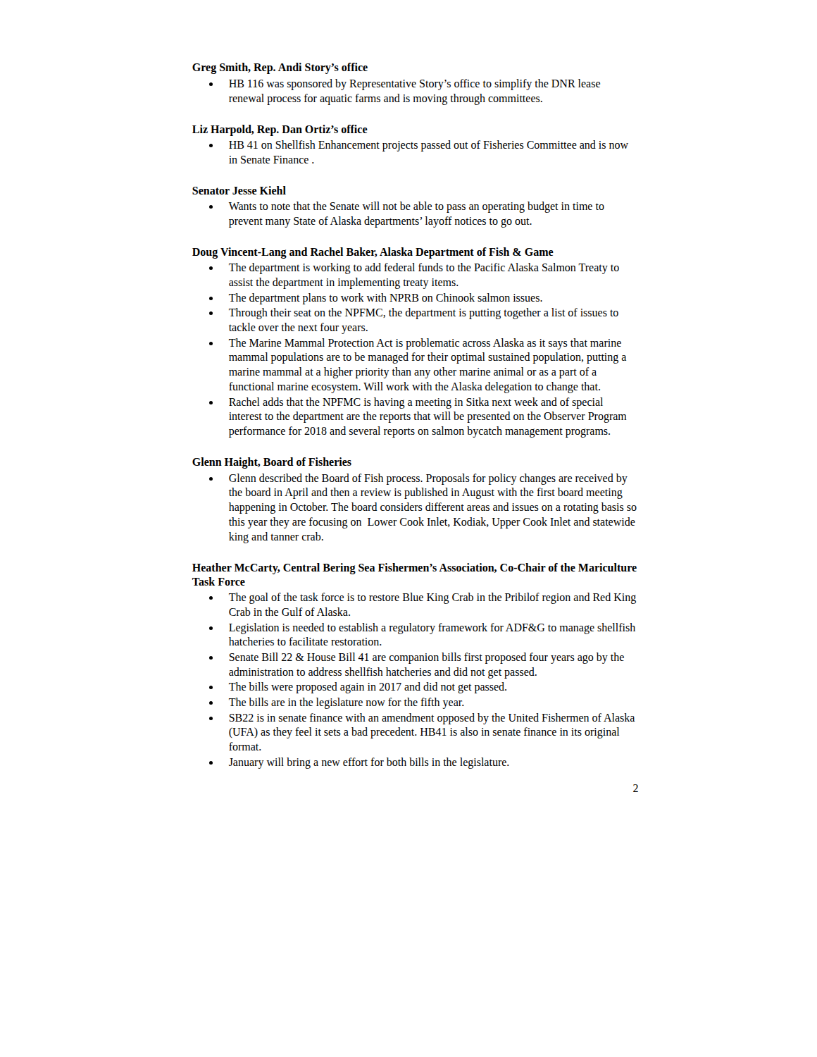Greg Smith, Rep. Andi Story’s office
HB 116 was sponsored by Representative Story’s office to simplify the DNR lease renewal process for aquatic farms and is moving through committees.
Liz Harpold, Rep. Dan Ortiz’s office
HB 41 on Shellfish Enhancement projects passed out of Fisheries Committee and is now in Senate Finance .
Senator Jesse Kiehl
Wants to note that the Senate will not be able to pass an operating budget in time to prevent many State of Alaska departments’ layoff notices to go out.
Doug Vincent-Lang and Rachel Baker, Alaska Department of Fish & Game
The department is working to add federal funds to the Pacific Alaska Salmon Treaty to assist the department in implementing treaty items.
The department plans to work with NPRB on Chinook salmon issues.
Through their seat on the NPFMC, the department is putting together a list of issues to tackle over the next four years.
The Marine Mammal Protection Act is problematic across Alaska as it says that marine mammal populations are to be managed for their optimal sustained population, putting a marine mammal at a higher priority than any other marine animal or as a part of a functional marine ecosystem. Will work with the Alaska delegation to change that.
Rachel adds that the NPFMC is having a meeting in Sitka next week and of special interest to the department are the reports that will be presented on the Observer Program performance for 2018 and several reports on salmon bycatch management programs.
Glenn Haight, Board of Fisheries
Glenn described the Board of Fish process. Proposals for policy changes are received by the board in April and then a review is published in August with the first board meeting happening in October. The board considers different areas and issues on a rotating basis so this year they are focusing on Lower Cook Inlet, Kodiak, Upper Cook Inlet and statewide king and tanner crab.
Heather McCarty, Central Bering Sea Fishermen’s Association, Co-Chair of the Mariculture Task Force
The goal of the task force is to restore Blue King Crab in the Pribilof region and Red King Crab in the Gulf of Alaska.
Legislation is needed to establish a regulatory framework for ADF&G to manage shellfish hatcheries to facilitate restoration.
Senate Bill 22 & House Bill 41 are companion bills first proposed four years ago by the administration to address shellfish hatcheries and did not get passed.
The bills were proposed again in 2017 and did not get passed.
The bills are in the legislature now for the fifth year.
SB22 is in senate finance with an amendment opposed by the United Fishermen of Alaska (UFA) as they feel it sets a bad precedent. HB41 is also in senate finance in its original format.
January will bring a new effort for both bills in the legislature.
2